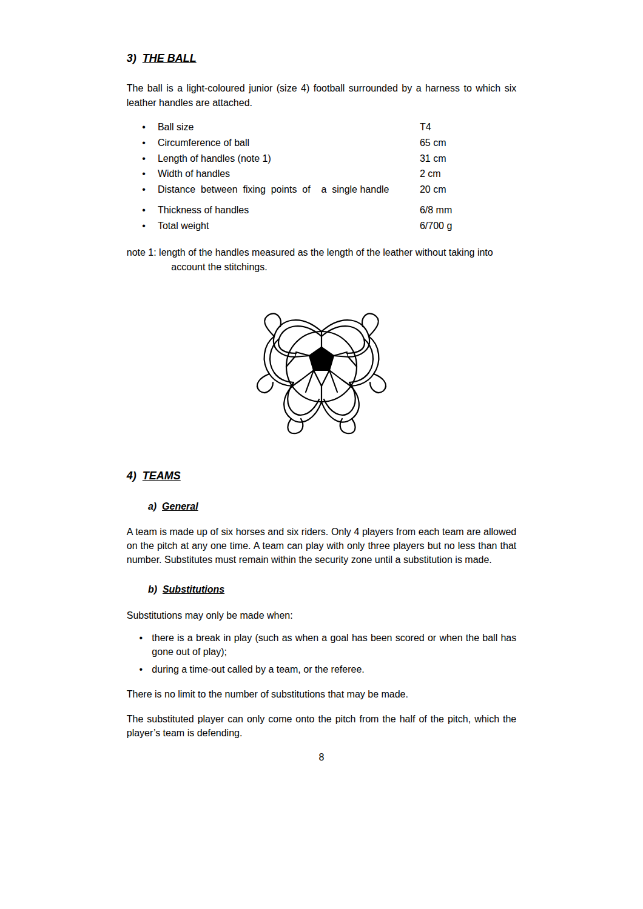3) THE BALL
The ball is a light-coloured junior (size 4) football surrounded by a harness to which six leather handles are attached.
| • | Ball size | T4 |
| • | Circumference of ball | 65 cm |
| • | Length of handles (note 1) | 31 cm |
| • | Width of handles | 2 cm |
| • | Distance between fixing points of a single handle | 20 cm |
| • | Thickness of handles | 6/8 mm |
| • | Total weight | 6/700 g |
note 1: length of the handles measured as the length of the leather without taking into account the stitchings.
4) TEAMS
a) General
A team is made up of six horses and six riders. Only 4 players from each team are allowed on the pitch at any one time. A team can play with only three players but no less than that number. Substitutes must remain within the security zone until a substitution is made.
b) Substitutions
Substitutions may only be made when:
there is a break in play (such as when a goal has been scored or when the ball has gone out of play);
during a time-out called by a team, or the referee.
There is no limit to the number of substitutions that may be made.
The substituted player can only come onto the pitch from the half of the pitch, which the player’s team is defending.
8